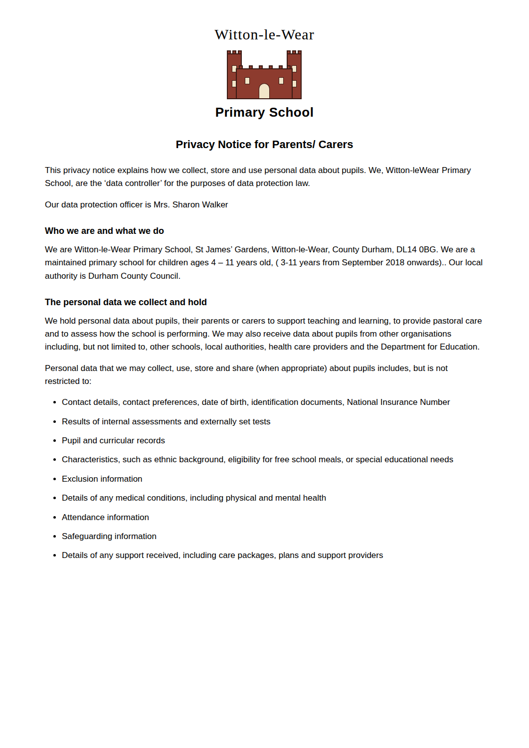Witton-le-Wear
Primary School
Privacy Notice for Parents/ Carers
This privacy notice explains how we collect, store and use personal data about pupils. We, Witton-leWear Primary School, are the ‘data controller’ for the purposes of data protection law.
Our data protection officer is Mrs. Sharon Walker
Who we are and what we do
We are Witton-le-Wear Primary School, St James’ Gardens, Witton-le-Wear, County Durham, DL14 0BG. We are a maintained primary school for children ages 4 – 11 years old, ( 3-11 years from September 2018 onwards).. Our local authority is Durham County Council.
The personal data we collect and hold
We hold personal data about pupils, their parents or carers to support teaching and learning, to provide pastoral care and to assess how the school is performing. We may also receive data about pupils from other organisations including, but not limited to, other schools, local authorities, health care providers and the Department for Education.
Personal data that we may collect, use, store and share (when appropriate) about pupils includes, but is not restricted to:
Contact details, contact preferences, date of birth, identification documents, National Insurance Number
Results of internal assessments and externally set tests
Pupil and curricular records
Characteristics, such as ethnic background, eligibility for free school meals, or special educational needs
Exclusion information
Details of any medical conditions, including physical and mental health
Attendance information
Safeguarding information
Details of any support received, including care packages, plans and support providers